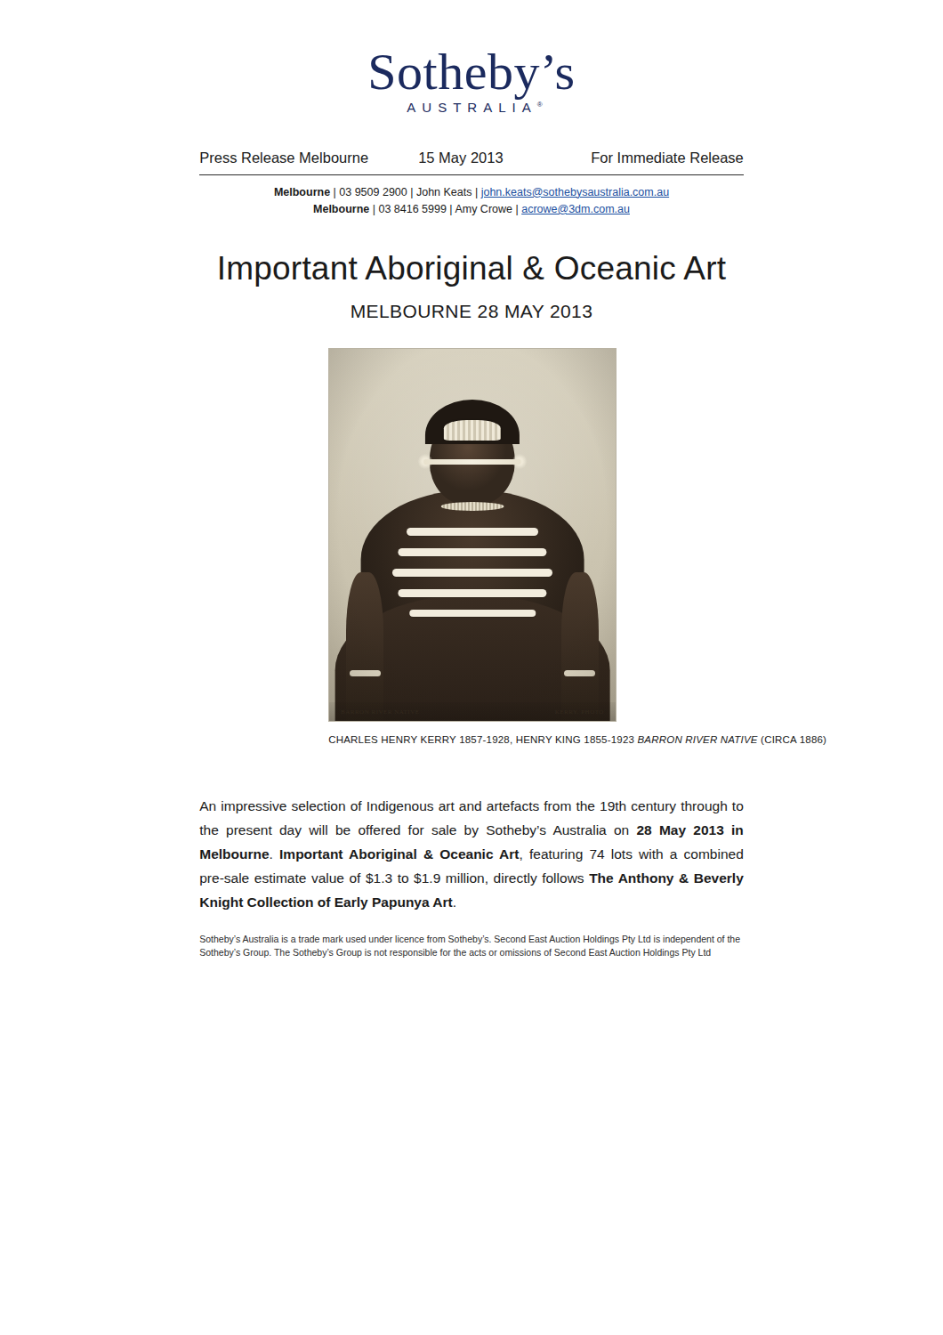Sotheby’s
AUSTRALIA®
Press Release Melbourne 15 May 2013 For Immediate Release
Melbourne | 03 9509 2900 | John Keats | john.keats@sothebysaustralia.com.au
Melbourne | 03 8416 5999 | Amy Crowe | acrowe@3dm.com.au
Important Aboriginal & Oceanic Art
MELBOURNE 28 MAY 2013
BARRON RIVER NATIVE
KERRY, PHOTO
CHARLES HENRY KERRY 1857-1928, HENRY KING 1855-1923 BARRON RIVER NATIVE (CIRCA 1886)
An impressive selection of Indigenous art and artefacts from the 19th century through to the present day will be offered for sale by Sotheby’s Australia on 28 May 2013 in Melbourne. Important Aboriginal & Oceanic Art, featuring 74 lots with a combined pre-sale estimate value of $1.3 to $1.9 million, directly follows The Anthony & Beverly Knight Collection of Early Papunya Art.
Sotheby’s Australia is a trade mark used under licence from Sotheby’s. Second East Auction Holdings Pty Ltd is independent of the Sotheby’s Group. The Sotheby’s Group is not responsible for the acts or omissions of Second East Auction Holdings Pty Ltd